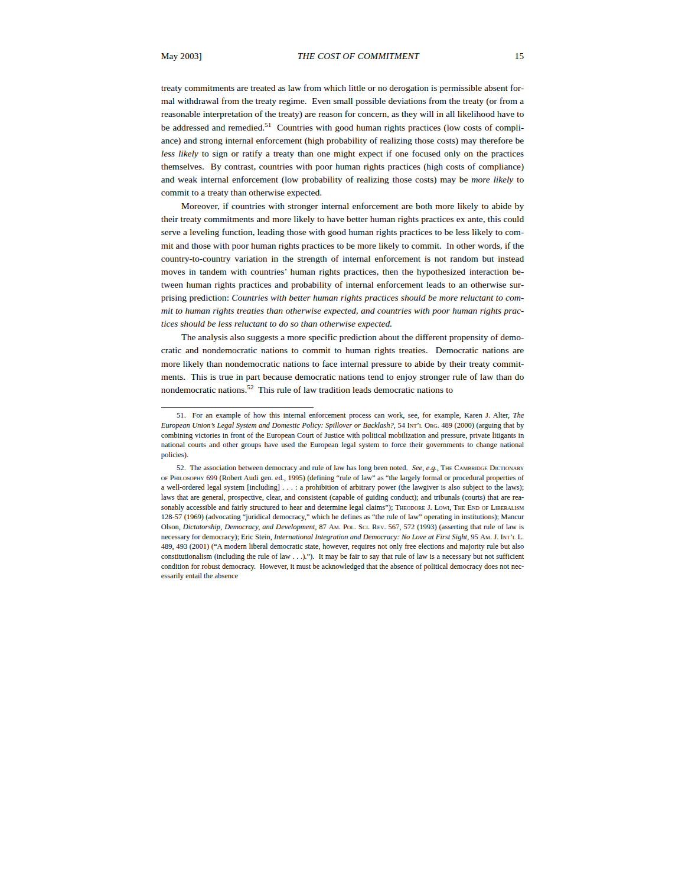May 2003]
THE COST OF COMMITMENT
15
treaty commitments are treated as law from which little or no derogation is permissible absent formal withdrawal from the treaty regime. Even small possible deviations from the treaty (or from a reasonable interpretation of the treaty) are reason for concern, as they will in all likelihood have to be addressed and remedied.51 Countries with good human rights practices (low costs of compliance) and strong internal enforcement (high probability of realizing those costs) may therefore be less likely to sign or ratify a treaty than one might expect if one focused only on the practices themselves. By contrast, countries with poor human rights practices (high costs of compliance) and weak internal enforcement (low probability of realizing those costs) may be more likely to commit to a treaty than otherwise expected.
Moreover, if countries with stronger internal enforcement are both more likely to abide by their treaty commitments and more likely to have better human rights practices ex ante, this could serve a leveling function, leading those with good human rights practices to be less likely to commit and those with poor human rights practices to be more likely to commit. In other words, if the country-to-country variation in the strength of internal enforcement is not random but instead moves in tandem with countries’ human rights practices, then the hypothesized interaction between human rights practices and probability of internal enforcement leads to an otherwise surprising prediction: Countries with better human rights practices should be more reluctant to commit to human rights treaties than otherwise expected, and countries with poor human rights practices should be less reluctant to do so than otherwise expected.
The analysis also suggests a more specific prediction about the different propensity of democratic and nondemocratic nations to commit to human rights treaties. Democratic nations are more likely than nondemocratic nations to face internal pressure to abide by their treaty commitments. This is true in part because democratic nations tend to enjoy stronger rule of law than do nondemocratic nations.52 This rule of law tradition leads democratic nations to
51. For an example of how this internal enforcement process can work, see, for example, Karen J. Alter, The European Union’s Legal System and Domestic Policy: Spillover or Backlash?, 54 Int’l Org. 489 (2000) (arguing that by combining victories in front of the European Court of Justice with political mobilization and pressure, private litigants in national courts and other groups have used the European legal system to force their governments to change national policies).
52. The association between democracy and rule of law has long been noted. See, e.g., The Cambridge Dictionary of Philosophy 699 (Robert Audi gen. ed., 1995) (defining “rule of law” as “the largely formal or procedural properties of a well-ordered legal system [including] . . . : a prohibition of arbitrary power (the lawgiver is also subject to the laws); laws that are general, prospective, clear, and consistent (capable of guiding conduct); and tribunals (courts) that are reasonably accessible and fairly structured to hear and determine legal claims”); Theodore J. Lowi, The End of Liberalism 128-57 (1969) (advocating “juridical democracy,” which he defines as “the rule of law” operating in institutions); Mancur Olson, Dictatorship, Democracy, and Development, 87 Am. Pol. Sci. Rev. 567, 572 (1993) (asserting that rule of law is necessary for democracy); Eric Stein, International Integration and Democracy: No Love at First Sight, 95 Am. J. Int’l L. 489, 493 (2001) (“A modern liberal democratic state, however, requires not only free elections and majority rule but also constitutionalism (including the rule of law . . .).”). It may be fair to say that rule of law is a necessary but not sufficient condition for robust democracy. However, it must be acknowledged that the absence of political democracy does not necessarily entail the absence